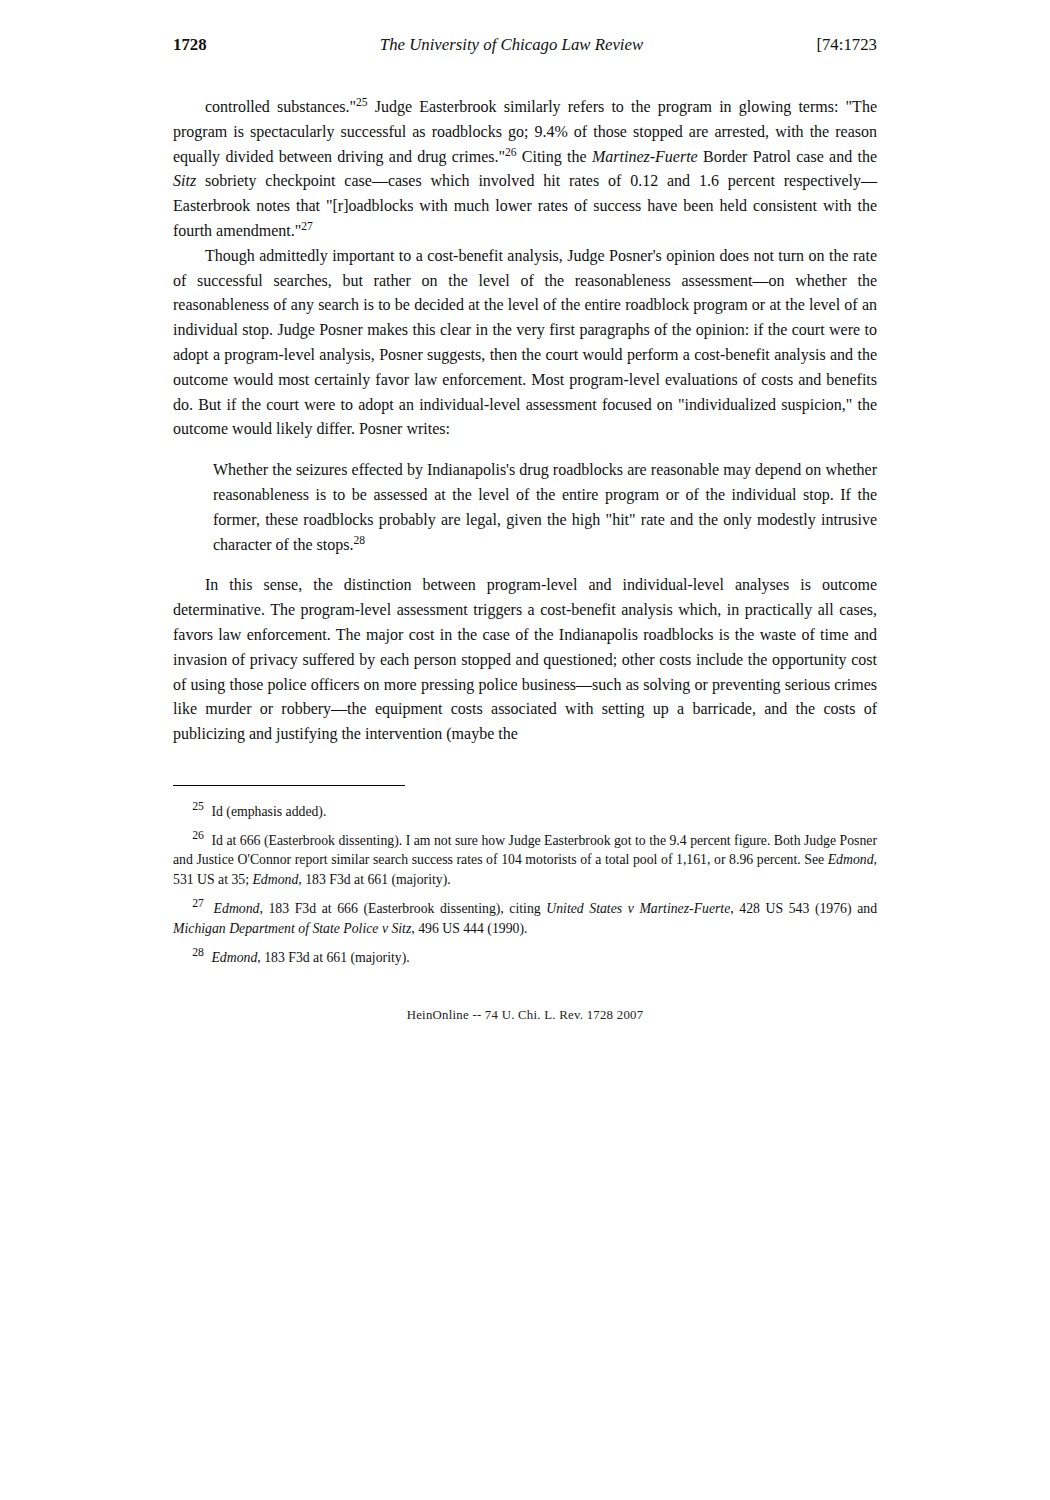1728 The University of Chicago Law Review [74:1723
controlled substances."25 Judge Easterbrook similarly refers to the program in glowing terms: "The program is spectacularly successful as roadblocks go; 9.4% of those stopped are arrested, with the reason equally divided between driving and drug crimes."26 Citing the Martinez-Fuerte Border Patrol case and the Sitz sobriety checkpoint case—cases which involved hit rates of 0.12 and 1.6 percent respectively—Easterbrook notes that "[r]oadblocks with much lower rates of success have been held consistent with the fourth amendment."27
Though admittedly important to a cost-benefit analysis, Judge Posner's opinion does not turn on the rate of successful searches, but rather on the level of the reasonableness assessment—on whether the reasonableness of any search is to be decided at the level of the entire roadblock program or at the level of an individual stop. Judge Posner makes this clear in the very first paragraphs of the opinion: if the court were to adopt a program-level analysis, Posner suggests, then the court would perform a cost-benefit analysis and the outcome would most certainly favor law enforcement. Most program-level evaluations of costs and benefits do. But if the court were to adopt an individual-level assessment focused on "individualized suspicion," the outcome would likely differ. Posner writes:
Whether the seizures effected by Indianapolis's drug roadblocks are reasonable may depend on whether reasonableness is to be assessed at the level of the entire program or of the individual stop. If the former, these roadblocks probably are legal, given the high "hit" rate and the only modestly intrusive character of the stops.28
In this sense, the distinction between program-level and individual-level analyses is outcome determinative. The program-level assessment triggers a cost-benefit analysis which, in practically all cases, favors law enforcement. The major cost in the case of the Indianapolis roadblocks is the waste of time and invasion of privacy suffered by each person stopped and questioned; other costs include the opportunity cost of using those police officers on more pressing police business—such as solving or preventing serious crimes like murder or robbery—the equipment costs associated with setting up a barricade, and the costs of publicizing and justifying the intervention (maybe the
25 Id (emphasis added).
26 Id at 666 (Easterbrook dissenting). I am not sure how Judge Easterbrook got to the 9.4 percent figure. Both Judge Posner and Justice O'Connor report similar search success rates of 104 motorists of a total pool of 1,161, or 8.96 percent. See Edmond, 531 US at 35; Edmond, 183 F3d at 661 (majority).
27 Edmond, 183 F3d at 666 (Easterbrook dissenting), citing United States v Martinez-Fuerte, 428 US 543 (1976) and Michigan Department of State Police v Sitz, 496 US 444 (1990).
28 Edmond, 183 F3d at 661 (majority).
HeinOnline -- 74 U. Chi. L. Rev. 1728 2007